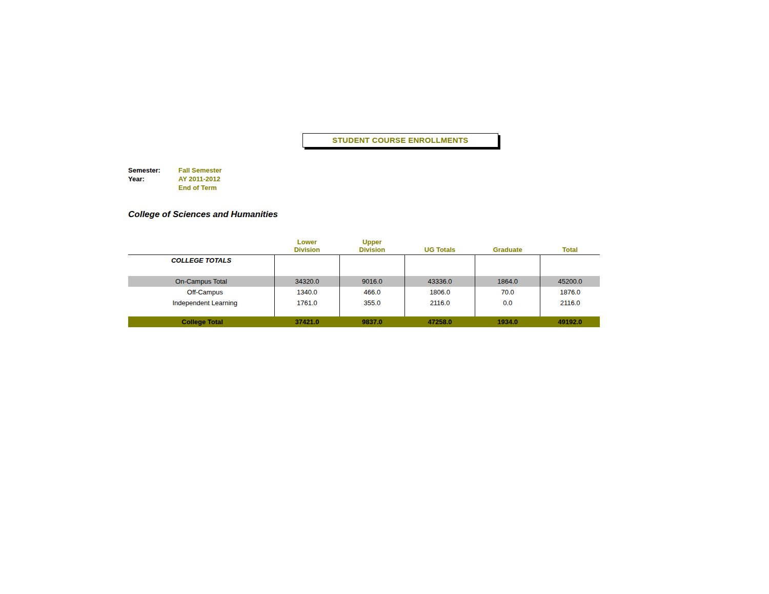STUDENT COURSE ENROLLMENTS
| Semester: | Fall Semester |
| Year: | AY 2011-2012 |
| | End of Term |
College of Sciences and Humanities
| | Lower Division | Upper Division | UG Totals | Graduate | Total |
| --- | --- | --- | --- | --- | --- |
| COLLEGE TOTALS | | | | | |
| On-Campus Total | 34320.0 | 9016.0 | 43336.0 | 1864.0 | 45200.0 |
| Off-Campus | 1340.0 | 466.0 | 1806.0 | 70.0 | 1876.0 |
| Independent Learning | 1761.0 | 355.0 | 2116.0 | 0.0 | 2116.0 |
| College Total | 37421.0 | 9837.0 | 47258.0 | 1934.0 | 49192.0 |